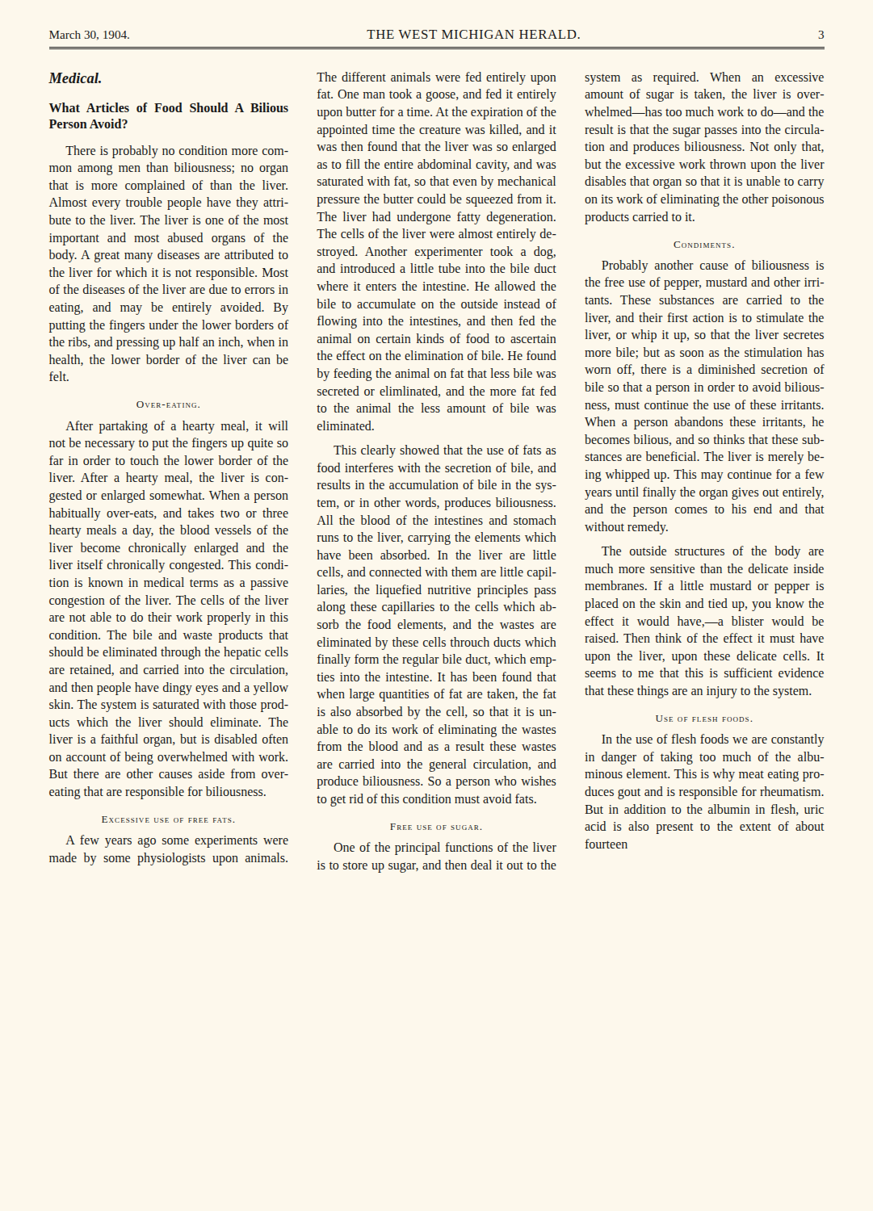March 30, 1904. THE WEST MICHIGAN HERALD. 3
Medical.
What Articles of Food Should A Bilious Person Avoid?
There is probably no condition more common among men than biliousness; no organ that is more complained of than the liver. Almost every trouble people have they attribute to the liver. The liver is one of the most important and most abused organs of the body. A great many diseases are attributed to the liver for which it is not responsible. Most of the diseases of the liver are due to errors in eating, and may be entirely avoided. By putting the fingers under the lower borders of the ribs, and pressing up half an inch, when in health, the lower border of the liver can be felt.
Over-eating.
After partaking of a hearty meal, it will not be necessary to put the fingers up quite so far in order to touch the lower border of the liver. After a hearty meal, the liver is congested or enlarged somewhat. When a person habitually over-eats, and takes two or three hearty meals a day, the blood vessels of the liver become chronically enlarged and the liver itself chronically congested. This condition is known in medical terms as a passive congestion of the liver. The cells of the liver are not able to do their work properly in this condition. The bile and waste products that should be eliminated through the hepatic cells are retained, and carried into the circulation, and then people have dingy eyes and a yellow skin. The system is saturated with those products which the liver should eliminate. The liver is a faithful organ, but is disabled often on account of being overwhelmed with work. But there are other causes aside from over-eating that are responsible for biliousness.
Excessive use of free fats.
A few years ago some experiments were made by some physiologists upon animals. The different animals were fed entirely upon fat. One man took a goose, and fed it entirely upon butter for a time. At the expiration of the appointed time the creature was killed, and it was then found that the liver was so enlarged as to fill the entire abdominal cavity, and was saturated with fat, so that even by mechanical pressure the butter could be squeezed from it. The liver had undergone fatty degeneration. The cells of the liver were almost entirely destroyed. Another experimenter took a dog, and introduced a little tube into the bile duct where it enters the intestine. He allowed the bile to accumulate on the outside instead of flowing into the intestines, and then fed the animal on certain kinds of food to ascertain the effect on the elimination of bile. He found by feeding the animal on fat that less bile was secreted or elimlinated, and the more fat fed to the animal the less amount of bile was eliminated.
This clearly showed that the use of fats as food interferes with the secretion of bile, and results in the accumulation of bile in the system, or in other words, produces biliousness. All the blood of the intestines and stomach runs to the liver, carrying the elements which have been absorbed. In the liver are little cells, and connected with them are little capillaries, the liquefied nutritive principles pass along these capillaries to the cells which absorb the food elements, and the wastes are eliminated by these cells throuch ducts which finally form the regular bile duct, which empties into the intestine. It has been found that when large quantities of fat are taken, the fat is also absorbed by the cell, so that it is unable to do its work of eliminating the wastes from the blood and as a result these wastes are carried into the general circulation, and produce biliousness. So a person who wishes to get rid of this condition must avoid fats.
Free use of sugar.
One of the principal functions of the liver is to store up sugar, and then deal it out to the system as required. When an excessive amount of sugar is taken, the liver is overwhelmed—has too much work to do—and the result is that the sugar passes into the circulation and produces biliousness. Not only that, but the excessive work thrown upon the liver disables that organ so that it is unable to carry on its work of eliminating the other poisonous products carried to it.
Condiments.
Probably another cause of biliousness is the free use of pepper, mustard and other irritants. These substances are carried to the liver, and their first action is to stimulate the liver, or whip it up, so that the liver secretes more bile; but as soon as the stimulation has worn off, there is a diminished secretion of bile so that a person in order to avoid biliousness, must continue the use of these irritants. When a person abandons these irritants, he becomes bilious, and so thinks that these substances are beneficial. The liver is merely being whipped up. This may continue for a few years until finally the organ gives out entirely, and the person comes to his end and that without remedy.
The outside structures of the body are much more sensitive than the delicate inside membranes. If a little mustard or pepper is placed on the skin and tied up, you know the effect it would have,—a blister would be raised. Then think of the effect it must have upon the liver, upon these delicate cells. It seems to me that this is sufficient evidence that these things are an injury to the system.
Use of flesh foods.
In the use of flesh foods we are constantly in danger of taking too much of the albuminous element. This is why meat eating produces gout and is responsible for rheumatism. But in addition to the albumin in flesh, uric acid is also present to the extent of about fourteen